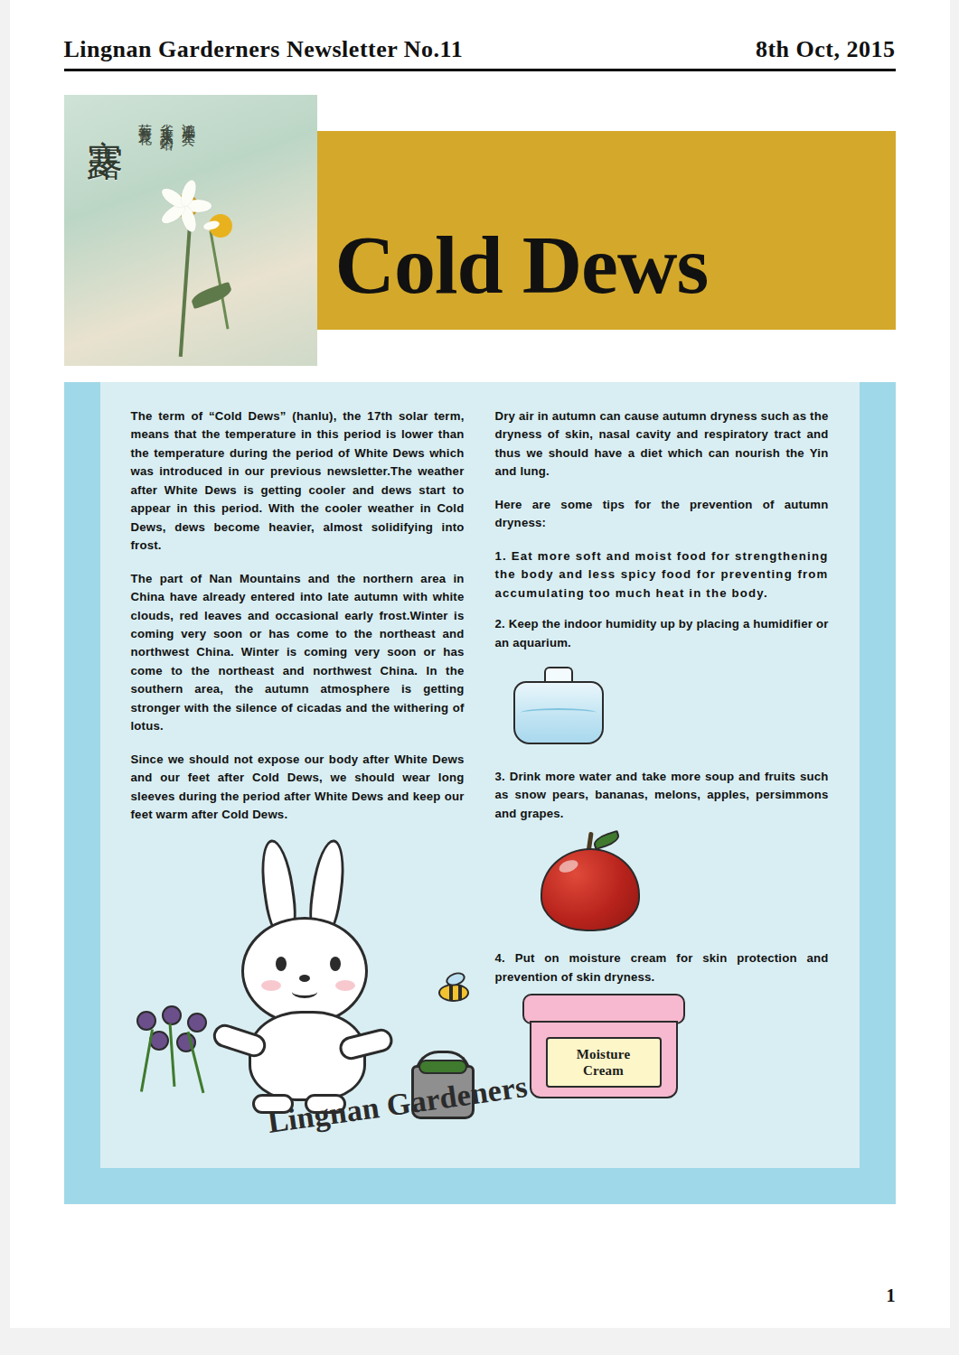Lingnan Garderners Newsletter No.11
8th Oct, 2015
Cold Dews
寒露
鸿雁来宾，
雀攻大水为蛤
菊有黄花
The term of “Cold Dews” (hanlu), the 17th solar term, means that the temperature in this period is lower than the temperature during the period of White Dews which was introduced in our previous newsletter.The weather after White Dews is getting cooler and dews start to appear in this period. With the cooler weather in Cold Dews, dews become heavier, almost solidifying into frost.
The part of Nan Mountains and the northern area in China have already entered into late autumn with white clouds, red leaves and occasional early frost.Winter is coming very soon or has come to the northeast and northwest China. Winter is coming very soon or has come to the northeast and northwest China. In the southern area, the autumn atmosphere is getting stronger with the silence of cicadas and the withering of lotus.
Since we should not expose our body after White Dews and our feet after Cold Dews, we should wear long sleeves during the period after White Dews and keep our feet warm after Cold Dews.
Lingnan Gardeners
Dry air in autumn can cause autumn dryness such as the dryness of skin, nasal cavity and respiratory tract and thus we should have a diet which can nourish the Yin and lung.
Here are some tips for the prevention of autumn dryness:
1. Eat more soft and moist food for strengthening the body and less spicy food for preventing from accumulating too much heat in the body.
2. Keep the indoor humidity up by placing a humidifier or an aquarium.
3. Drink more water and take more soup and fruits such as snow pears, bananas, melons, apples, persimmons and grapes.
4. Put on moisture cream for skin protection and prevention of skin dryness.
Moisture
Cream
1